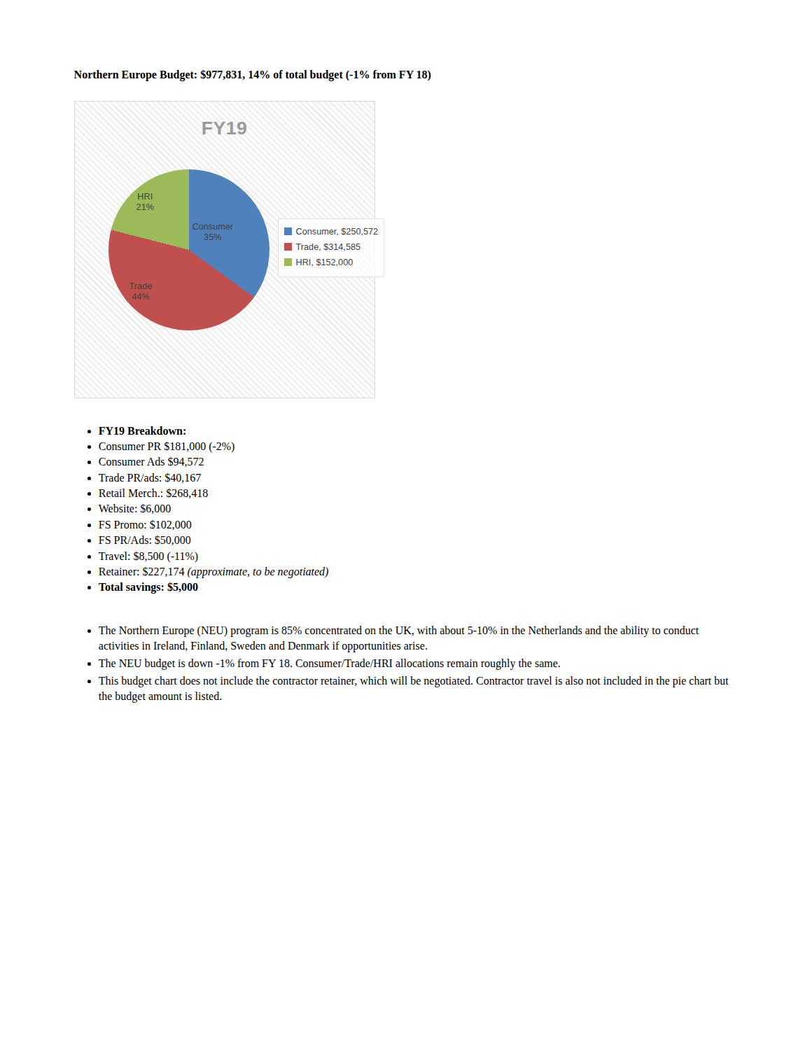Northern Europe Budget: $977,831, 14% of total budget (-1% from FY 18)
FY19
Consumer
35%
Trade
44%
HRI
21%
Consumer, $250,572
Trade, $314,585
HRI, $152,000
FY19 Breakdown:
Consumer PR $181,000 (-2%)
Consumer Ads $94,572
Trade PR/ads: $40,167
Retail Merch.: $268,418
Website: $6,000
FS Promo: $102,000
FS PR/Ads: $50,000
Travel: $8,500 (-11%)
Retainer: $227,174 (approximate, to be negotiated)
Total savings: $5,000
The Northern Europe (NEU) program is 85% concentrated on the UK, with about 5-10% in the Netherlands and the ability to conduct activities in Ireland, Finland, Sweden and Denmark if opportunities arise.
The NEU budget is down -1% from FY 18. Consumer/Trade/HRI allocations remain roughly the same.
This budget chart does not include the contractor retainer, which will be negotiated. Contractor travel is also not included in the pie chart but the budget amount is listed.